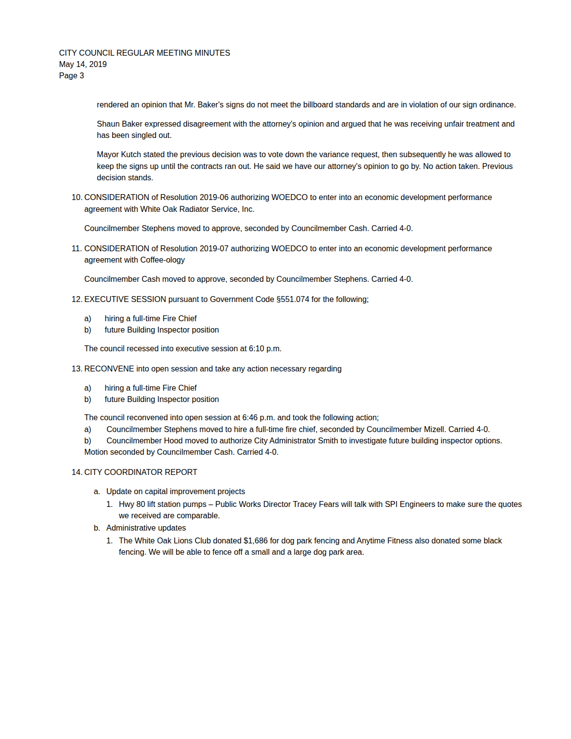CITY COUNCIL REGULAR MEETING MINUTES
May 14, 2019
Page 3
rendered an opinion that Mr. Baker's signs do not meet the billboard standards and are in violation of our sign ordinance.
Shaun Baker expressed disagreement with the attorney's opinion and argued that he was receiving unfair treatment and has been singled out.
Mayor Kutch stated the previous decision was to vote down the variance request, then subsequently he was allowed to keep the signs up until the contracts ran out. He said we have our attorney's opinion to go by. No action taken. Previous decision stands.
10.
CONSIDERATION of Resolution 2019-06 authorizing WOEDCO to enter into an economic development performance agreement with White Oak Radiator Service, Inc.
Councilmember Stephens moved to approve, seconded by Councilmember Cash. Carried 4-0.
11.
CONSIDERATION of Resolution 2019-07 authorizing WOEDCO to enter into an economic development performance agreement with Coffee-ology
Councilmember Cash moved to approve, seconded by Councilmember Stephens. Carried 4-0.
12.
EXECUTIVE SESSION pursuant to Government Code §551.074 for the following;
a)
hiring a full-time Fire Chief
b)
future Building Inspector position
The council recessed into executive session at 6:10 p.m.
13.
RECONVENE into open session and take any action necessary regarding
a)
hiring a full-time Fire Chief
b)
future Building Inspector position
The council reconvened into open session at 6:46 p.m. and took the following action;
a) Councilmember Stephens moved to hire a full-time fire chief, seconded by Councilmember Mizell. Carried 4-0.
b) Councilmember Hood moved to authorize City Administrator Smith to investigate future building inspector options. Motion seconded by Councilmember Cash. Carried 4-0.
14.
CITY COORDINATOR REPORT
a.
Update on capital improvement projects
1.
Hwy 80 lift station pumps – Public Works Director Tracey Fears will talk with SPI Engineers to make sure the quotes we received are comparable.
b.
Administrative updates
1.
The White Oak Lions Club donated $1,686 for dog park fencing and Anytime Fitness also donated some black fencing. We will be able to fence off a small and a large dog park area.